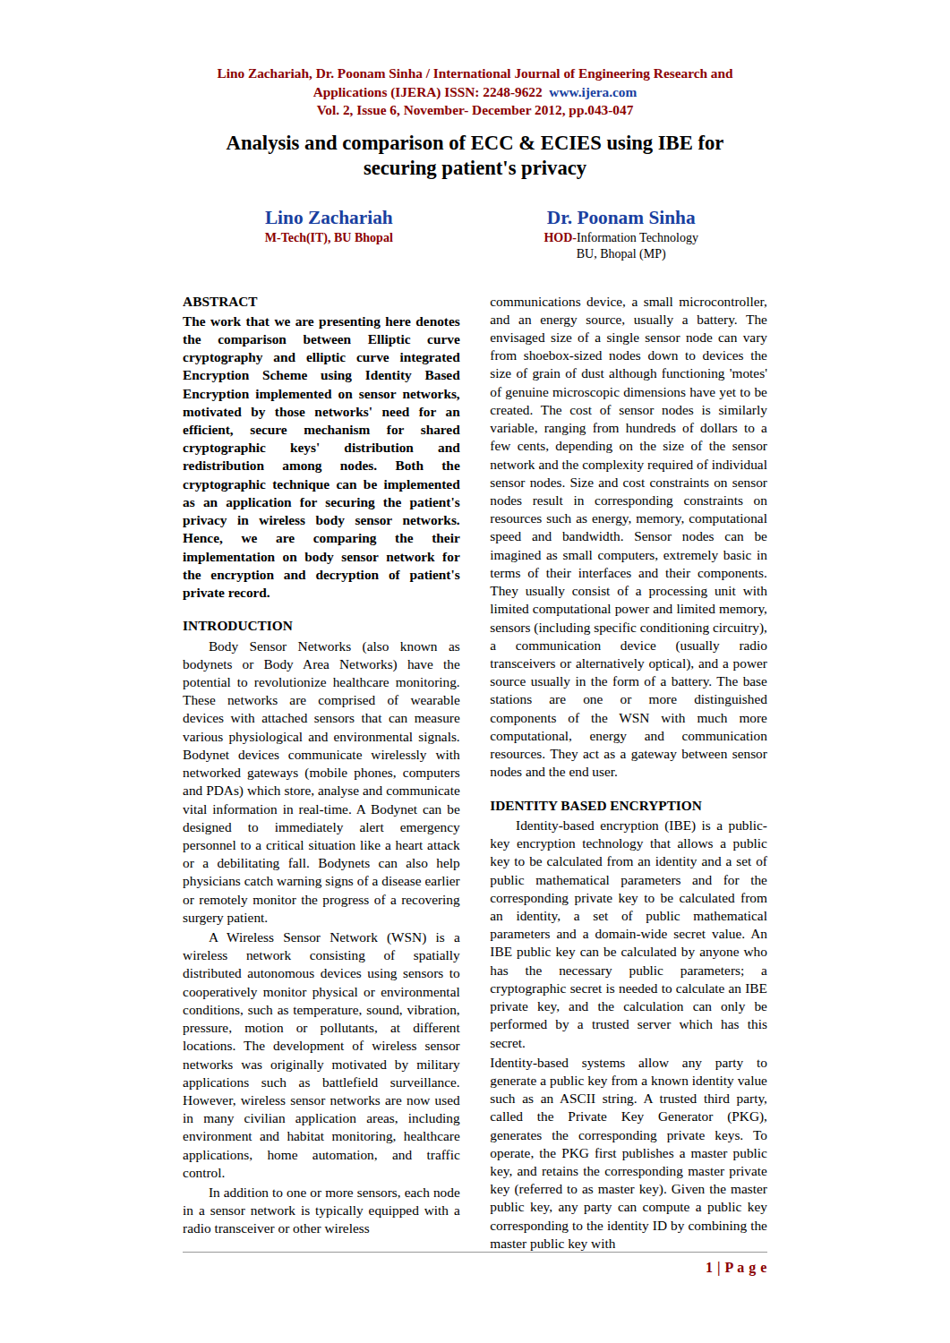Lino Zachariah, Dr. Poonam Sinha / International Journal of Engineering Research and
Applications (IJERA) ISSN: 2248-9622 www.ijera.com
Vol. 2, Issue 6, November- December 2012, pp.043-047
Analysis and comparison of ECC & ECIES using IBE for
securing patient's privacy
Lino Zachariah
M-Tech(IT), BU Bhopal
Dr. Poonam Sinha
HOD-Information Technology
BU, Bhopal (MP)
Abstract
The work that we are presenting here denotes the comparison between Elliptic curve cryptography and elliptic curve integrated Encryption Scheme using Identity Based Encryption implemented on sensor networks, motivated by those networks' need for an efficient, secure mechanism for shared cryptographic keys' distribution and redistribution among nodes. Both the cryptographic technique can be implemented as an application for securing the patient's privacy in wireless body sensor networks. Hence, we are comparing the their implementation on body sensor network for the encryption and decryption of patient's private record.
Introduction
Body Sensor Networks (also known as bodynets or Body Area Networks) have the potential to revolutionize healthcare monitoring. These networks are comprised of wearable devices with attached sensors that can measure various physiological and environmental signals. Bodynet devices communicate wirelessly with networked gateways (mobile phones, computers and PDAs) which store, analyse and communicate vital information in real-time. A Bodynet can be designed to immediately alert emergency personnel to a critical situation like a heart attack or a debilitating fall. Bodynets can also help physicians catch warning signs of a disease earlier or remotely monitor the progress of a recovering surgery patient.
A Wireless Sensor Network (WSN) is a wireless network consisting of spatially distributed autonomous devices using sensors to cooperatively monitor physical or environmental conditions, such as temperature, sound, vibration, pressure, motion or pollutants, at different locations. The development of wireless sensor networks was originally motivated by military applications such as battlefield surveillance. However, wireless sensor networks are now used in many civilian application areas, including environment and habitat monitoring, healthcare applications, home automation, and traffic control.
In addition to one or more sensors, each node in a sensor network is typically equipped with a radio transceiver or other wireless
communications device, a small microcontroller, and an energy source, usually a battery. The envisaged size of a single sensor node can vary from shoebox-sized nodes down to devices the size of grain of dust although functioning 'motes' of genuine microscopic dimensions have yet to be created. The cost of sensor nodes is similarly variable, ranging from hundreds of dollars to a few cents, depending on the size of the sensor network and the complexity required of individual sensor nodes. Size and cost constraints on sensor nodes result in corresponding constraints on resources such as energy, memory, computational speed and bandwidth. Sensor nodes can be imagined as small computers, extremely basic in terms of their interfaces and their components. They usually consist of a processing unit with limited computational power and limited memory, sensors (including specific conditioning circuitry), a communication device (usually radio transceivers or alternatively optical), and a power source usually in the form of a battery. The base stations are one or more distinguished components of the WSN with much more computational, energy and communication resources. They act as a gateway between sensor nodes and the end user.
Identity Based Encryption
Identity-based encryption (IBE) is a public-key encryption technology that allows a public key to be calculated from an identity and a set of public mathematical parameters and for the corresponding private key to be calculated from an identity, a set of public mathematical parameters and a domain-wide secret value. An IBE public key can be calculated by anyone who has the necessary public parameters; a cryptographic secret is needed to calculate an IBE private key, and the calculation can only be performed by a trusted server which has this secret.
Identity-based systems allow any party to generate a public key from a known identity value such as an ASCII string. A trusted third party, called the Private Key Generator (PKG), generates the corresponding private keys. To operate, the PKG first publishes a master public key, and retains the corresponding master private key (referred to as master key). Given the master public key, any party can compute a public key corresponding to the identity ID by combining the master public key with
1 | P a g e